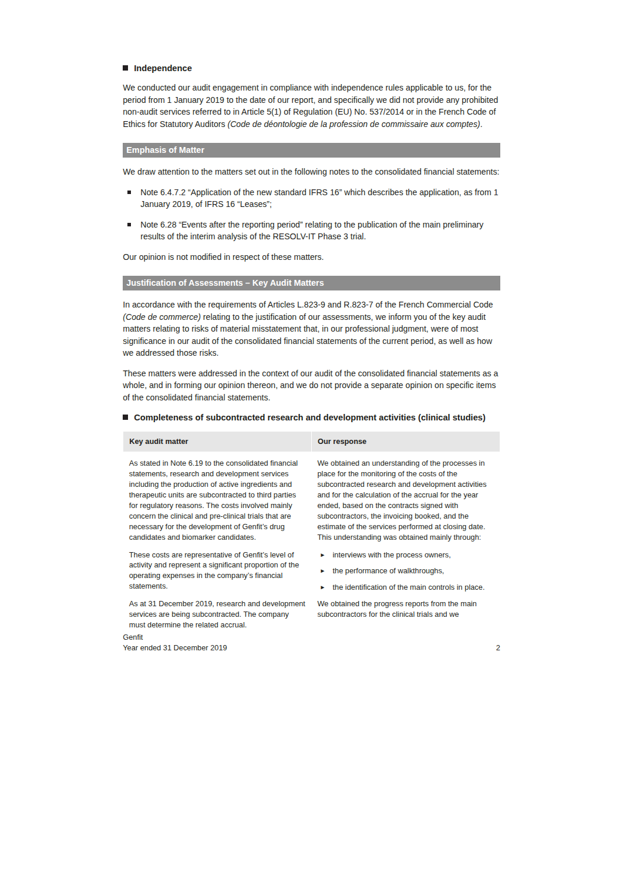Independence
We conducted our audit engagement in compliance with independence rules applicable to us, for the period from 1 January 2019 to the date of our report, and specifically we did not provide any prohibited non-audit services referred to in Article 5(1) of Regulation (EU) No. 537/2014 or in the French Code of Ethics for Statutory Auditors (Code de déontologie de la profession de commissaire aux comptes).
Emphasis of Matter
We draw attention to the matters set out in the following notes to the consolidated financial statements:
Note 6.4.7.2 “Application of the new standard IFRS 16” which describes the application, as from 1 January 2019, of IFRS 16 “Leases”;
Note 6.28 “Events after the reporting period” relating to the publication of the main preliminary results of the interim analysis of the RESOLV-IT Phase 3 trial.
Our opinion is not modified in respect of these matters.
Justification of Assessments – Key Audit Matters
In accordance with the requirements of Articles L.823-9 and R.823-7 of the French Commercial Code (Code de commerce) relating to the justification of our assessments, we inform you of the key audit matters relating to risks of material misstatement that, in our professional judgment, were of most significance in our audit of the consolidated financial statements of the current period, as well as how we addressed those risks.
These matters were addressed in the context of our audit of the consolidated financial statements as a whole, and in forming our opinion thereon, and we do not provide a separate opinion on specific items of the consolidated financial statements.
Completeness of subcontracted research and development activities (clinical studies)
| Key audit matter | Our response |
| --- | --- |
| As stated in Note 6.19 to the consolidated financial statements, research and development services including the production of active ingredients and therapeutic units are subcontracted to third parties for regulatory reasons. The costs involved mainly concern the clinical and pre-clinical trials that are necessary for the development of Genfit’s drug candidates and biomarker candidates. These costs are representative of Genfit’s level of activity and represent a significant proportion of the operating expenses in the company’s financial statements. As at 31 December 2019, research and development services are being subcontracted. The company must determine the related accrual. | We obtained an understanding of the processes in place for the monitoring of the costs of the subcontracted research and development activities and for the calculation of the accrual for the year ended, based on the contracts signed with subcontractors, the invoicing booked, and the estimate of the services performed at closing date. This understanding was obtained mainly through: interviews with the process owners, the performance of walkthroughs, the identification of the main controls in place. We obtained the progress reports from the main subcontractors for the clinical trials and we |
Genfit
Year ended 31 December 2019
2